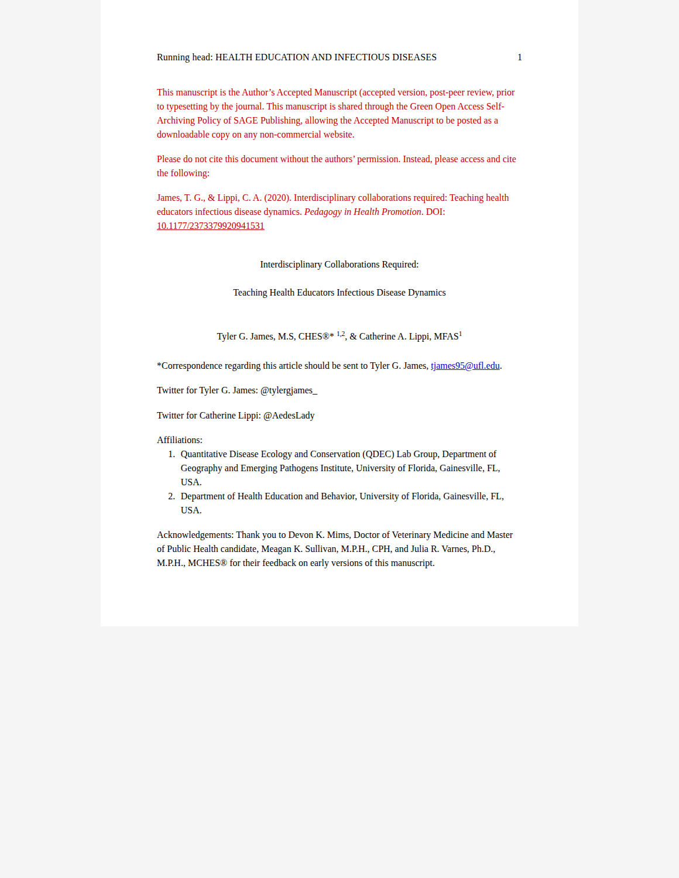Running head: HEALTH EDUCATION AND INFECTIOUS DISEASES 1
This manuscript is the Author’s Accepted Manuscript (accepted version, post-peer review, prior to typesetting by the journal. This manuscript is shared through the Green Open Access Self-Archiving Policy of SAGE Publishing, allowing the Accepted Manuscript to be posted as a downloadable copy on any non-commercial website.
Please do not cite this document without the authors’ permission. Instead, please access and cite the following:
James, T. G., & Lippi, C. A. (2020). Interdisciplinary collaborations required: Teaching health educators infectious disease dynamics. Pedagogy in Health Promotion. DOI: 10.1177/2373379920941531
Interdisciplinary Collaborations Required: Teaching Health Educators Infectious Disease Dynamics
Tyler G. James, M.S, CHES®* 1,2, & Catherine A. Lippi, MFAS1
*Correspondence regarding this article should be sent to Tyler G. James, tjames95@ufl.edu.
Twitter for Tyler G. James: @tylergjames_
Twitter for Catherine Lippi: @AedesLady
Affiliations:
Quantitative Disease Ecology and Conservation (QDEC) Lab Group, Department of Geography and Emerging Pathogens Institute, University of Florida, Gainesville, FL, USA.
Department of Health Education and Behavior, University of Florida, Gainesville, FL, USA.
Acknowledgements: Thank you to Devon K. Mims, Doctor of Veterinary Medicine and Master of Public Health candidate, Meagan K. Sullivan, M.P.H., CPH, and Julia R. Varnes, Ph.D., M.P.H., MCHES® for their feedback on early versions of this manuscript.